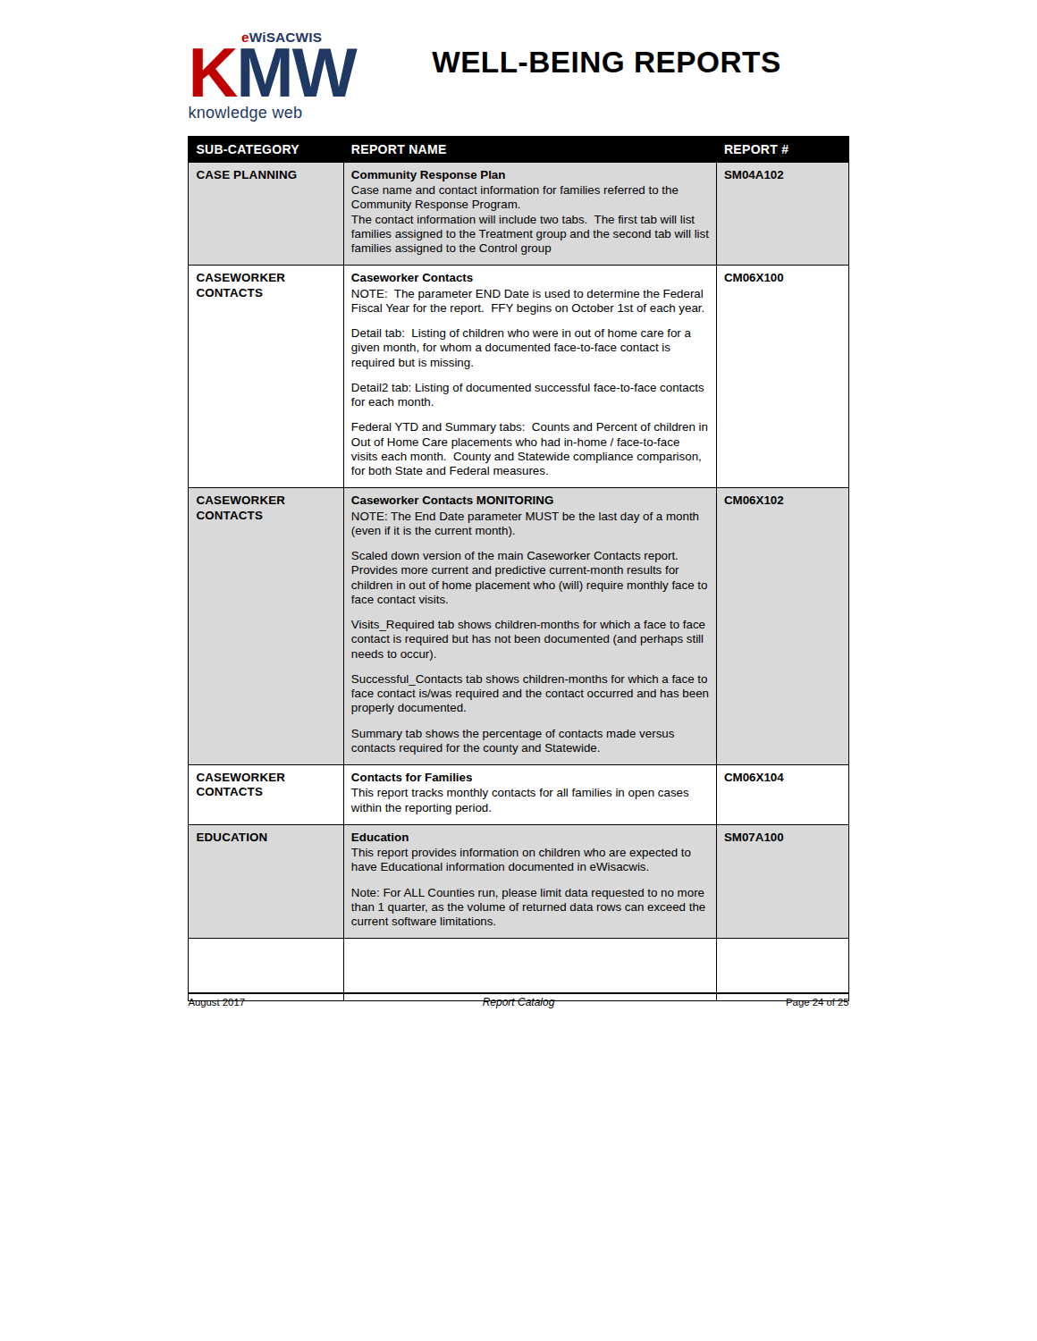eWiSACWIS KMW knowledge web
WELL-BEING REPORTS
| SUB-CATEGORY | REPORT NAME | REPORT # |
| --- | --- | --- |
| CASE PLANNING | Community Response Plan Case name and contact information for families referred to the Community Response Program. The contact information will include two tabs. The first tab will list families assigned to the Treatment group and the second tab will list families assigned to the Control group | SM04A102 |
| CASEWORKER CONTACTS | Caseworker Contacts NOTE: The parameter END Date is used to determine the Federal Fiscal Year for the report. FFY begins on October 1st of each year. Detail tab: Listing of children who were in out of home care for a given month, for whom a documented face-to-face contact is required but is missing. Detail2 tab: Listing of documented successful face-to-face contacts for each month. Federal YTD and Summary tabs: Counts and Percent of children in Out of Home Care placements who had in-home / face-to-face visits each month. County and Statewide compliance comparison, for both State and Federal measures. | CM06X100 |
| CASEWORKER CONTACTS | Caseworker Contacts MONITORING NOTE: The End Date parameter MUST be the last day of a month (even if it is the current month). Scaled down version of the main Caseworker Contacts report. Provides more current and predictive current-month results for children in out of home placement who (will) require monthly face to face contact visits. Visits_Required tab shows children-months for which a face to face contact is required but has not been documented (and perhaps still needs to occur). Successful_Contacts tab shows children-months for which a face to face contact is/was required and the contact occurred and has been properly documented. Summary tab shows the percentage of contacts made versus contacts required for the county and Statewide. | CM06X102 |
| CASEWORKER CONTACTS | Contacts for Families This report tracks monthly contacts for all families in open cases within the reporting period. | CM06X104 |
| EDUCATION | Education This report provides information on children who are expected to have Educational information documented in eWisacwis. Note: For ALL Counties run, please limit data requested to no more than 1 quarter, as the volume of returned data rows can exceed the current software limitations. | SM07A100 |
August 2017
Report Catalog
Page 24 of 25